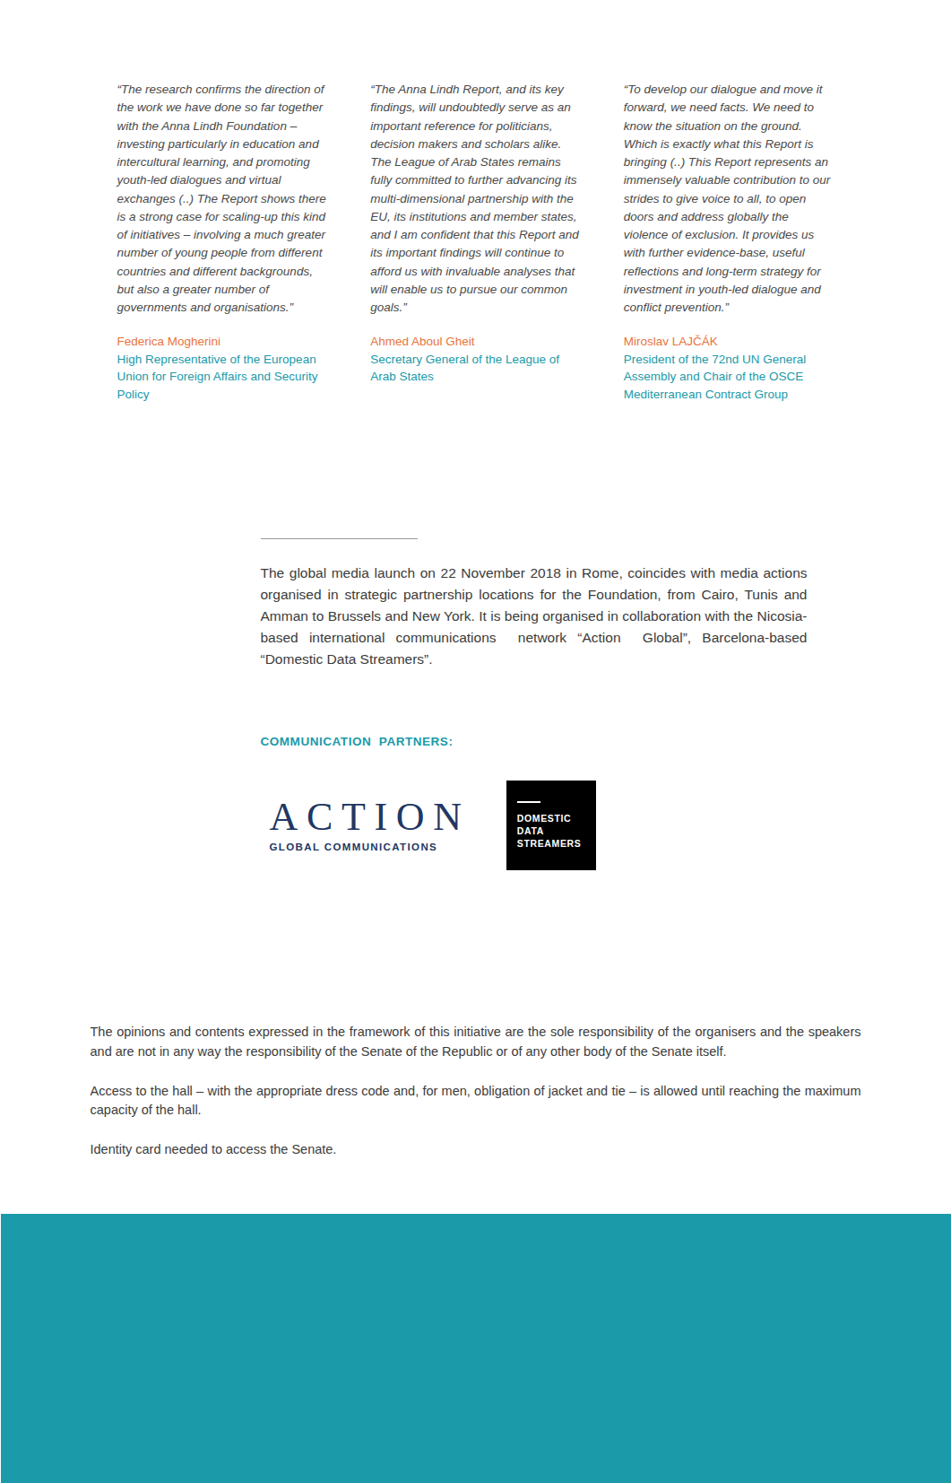“The research confirms the direction of the work we have done so far together with the Anna Lindh Foundation – investing particularly in education and intercultural learning, and promoting youth-led dialogues and virtual exchanges (..) The Report shows there is a strong case for scaling-up this kind of initiatives – involving a much greater number of young people from different countries and different backgrounds, but also a greater number of governments and organisations.”
Federica Mogherini High Representative of the European Union for Foreign Affairs and Security Policy
“The Anna Lindh Report, and its key findings, will undoubtedly serve as an important reference for politicians, decision makers and scholars alike. The League of Arab States remains fully committed to further advancing its multi-dimensional partnership with the EU, its institutions and member states, and I am confident that this Report and its important findings will continue to afford us with invaluable analyses that will enable us to pursue our common goals.”
Ahmed Aboul Gheit Secretary General of the League of Arab States
“To develop our dialogue and move it forward, we need facts. We need to know the situation on the ground. Which is exactly what this Report is bringing (..) This Report represents an immensely valuable contribution to our strides to give voice to all, to open doors and address globally the violence of exclusion. It provides us with further evidence-base, useful reflections and long-term strategy for investment in youth-led dialogue and conflict prevention.”
Miroslav LAJČÁK President of the 72nd UN General Assembly and Chair of the OSCE Mediterranean Contract Group
The global media launch on 22 November 2018 in Rome, coincides with media actions organised in strategic partnership locations for the Foundation, from Cairo, Tunis and Amman to Brussels and New York. It is being organised in collaboration with the Nicosia-based international communications network “Action Global”, Barcelona-based “Domestic Data Streamers”.
COMMUNICATION PARTNERS:
ACTION GLOBAL COMMUNICATIONS
DOMESTIC
DATA
STREAMERS
The opinions and contents expressed in the framework of this initiative are the sole responsibility of the organisers and the speakers and are not in any way the responsibility of the Senate of the Republic or of any other body of the Senate itself.
Access to the hall – with the appropriate dress code and, for men, obligation of jacket and tie – is allowed until reaching the maximum capacity of the hall.
Identity card needed to access the Senate.